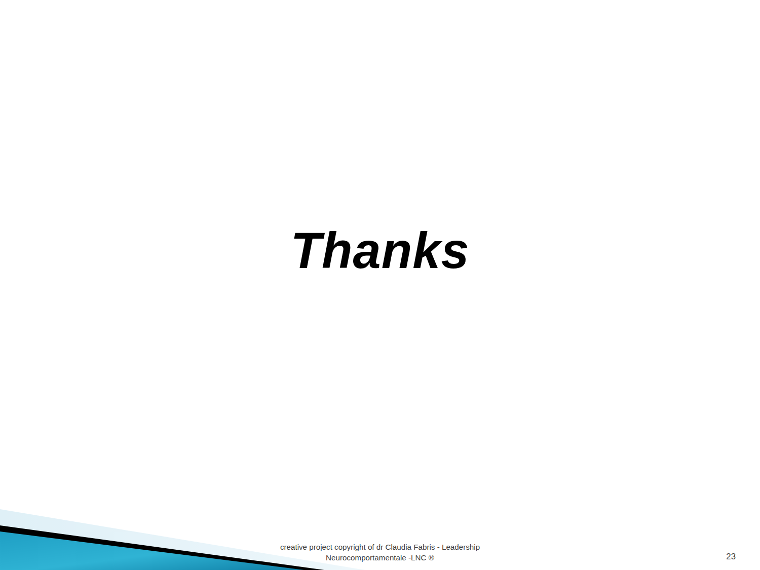Thanks
creative project copyright of dr Claudia Fabris - Leadership Neurocomportamentale -LNC ®
23